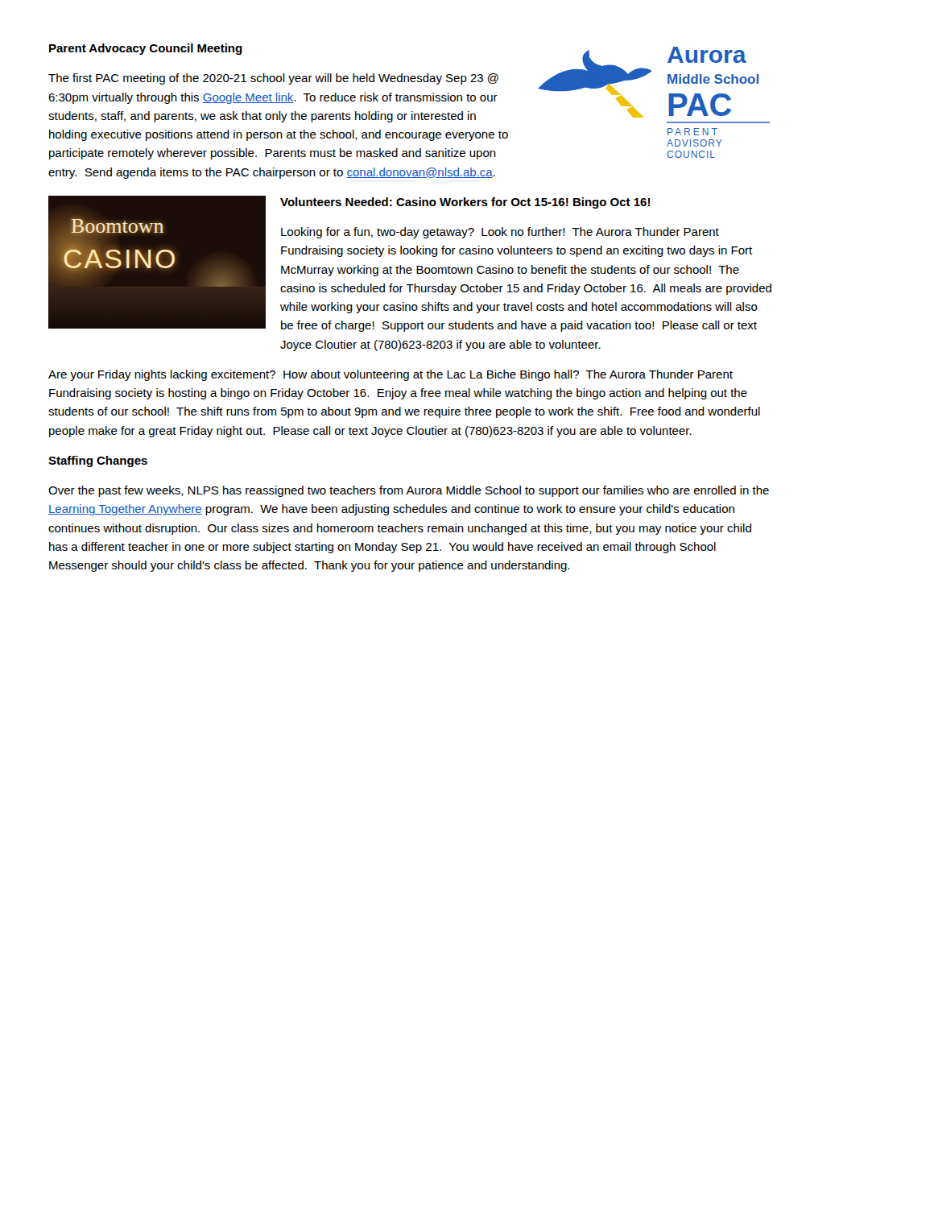Aurora Middle School PAC PARENT ADVISORY COUNCIL
Parent Advocacy Council Meeting
The first PAC meeting of the 2020-21 school year will be held Wednesday Sep 23 @ 6:30pm virtually through this Google Meet link. To reduce risk of transmission to our students, staff, and parents, we ask that only the parents holding or interested in holding executive positions attend in person at the school, and encourage everyone to participate remotely wherever possible. Parents must be masked and sanitize upon entry. Send agenda items to the PAC chairperson or to conal.donovan@nlsd.ab.ca.
Boomtown
CASINO
Volunteers Needed: Casino Workers for Oct 15-16! Bingo Oct 16!
Looking for a fun, two-day getaway? Look no further! The Aurora Thunder Parent Fundraising society is looking for casino volunteers to spend an exciting two days in Fort McMurray working at the Boomtown Casino to benefit the students of our school! The casino is scheduled for Thursday October 15 and Friday October 16. All meals are provided while working your casino shifts and your travel costs and hotel accommodations will also be free of charge! Support our students and have a paid vacation too! Please call or text Joyce Cloutier at (780)623-8203 if you are able to volunteer.
Are your Friday nights lacking excitement? How about volunteering at the Lac La Biche Bingo hall? The Aurora Thunder Parent Fundraising society is hosting a bingo on Friday October 16. Enjoy a free meal while watching the bingo action and helping out the students of our school! The shift runs from 5pm to about 9pm and we require three people to work the shift. Free food and wonderful people make for a great Friday night out. Please call or text Joyce Cloutier at (780)623-8203 if you are able to volunteer.
Staffing Changes
Over the past few weeks, NLPS has reassigned two teachers from Aurora Middle School to support our families who are enrolled in the Learning Together Anywhere program. We have been adjusting schedules and continue to work to ensure your child's education continues without disruption. Our class sizes and homeroom teachers remain unchanged at this time, but you may notice your child has a different teacher in one or more subject starting on Monday Sep 21. You would have received an email through School Messenger should your child's class be affected. Thank you for your patience and understanding.